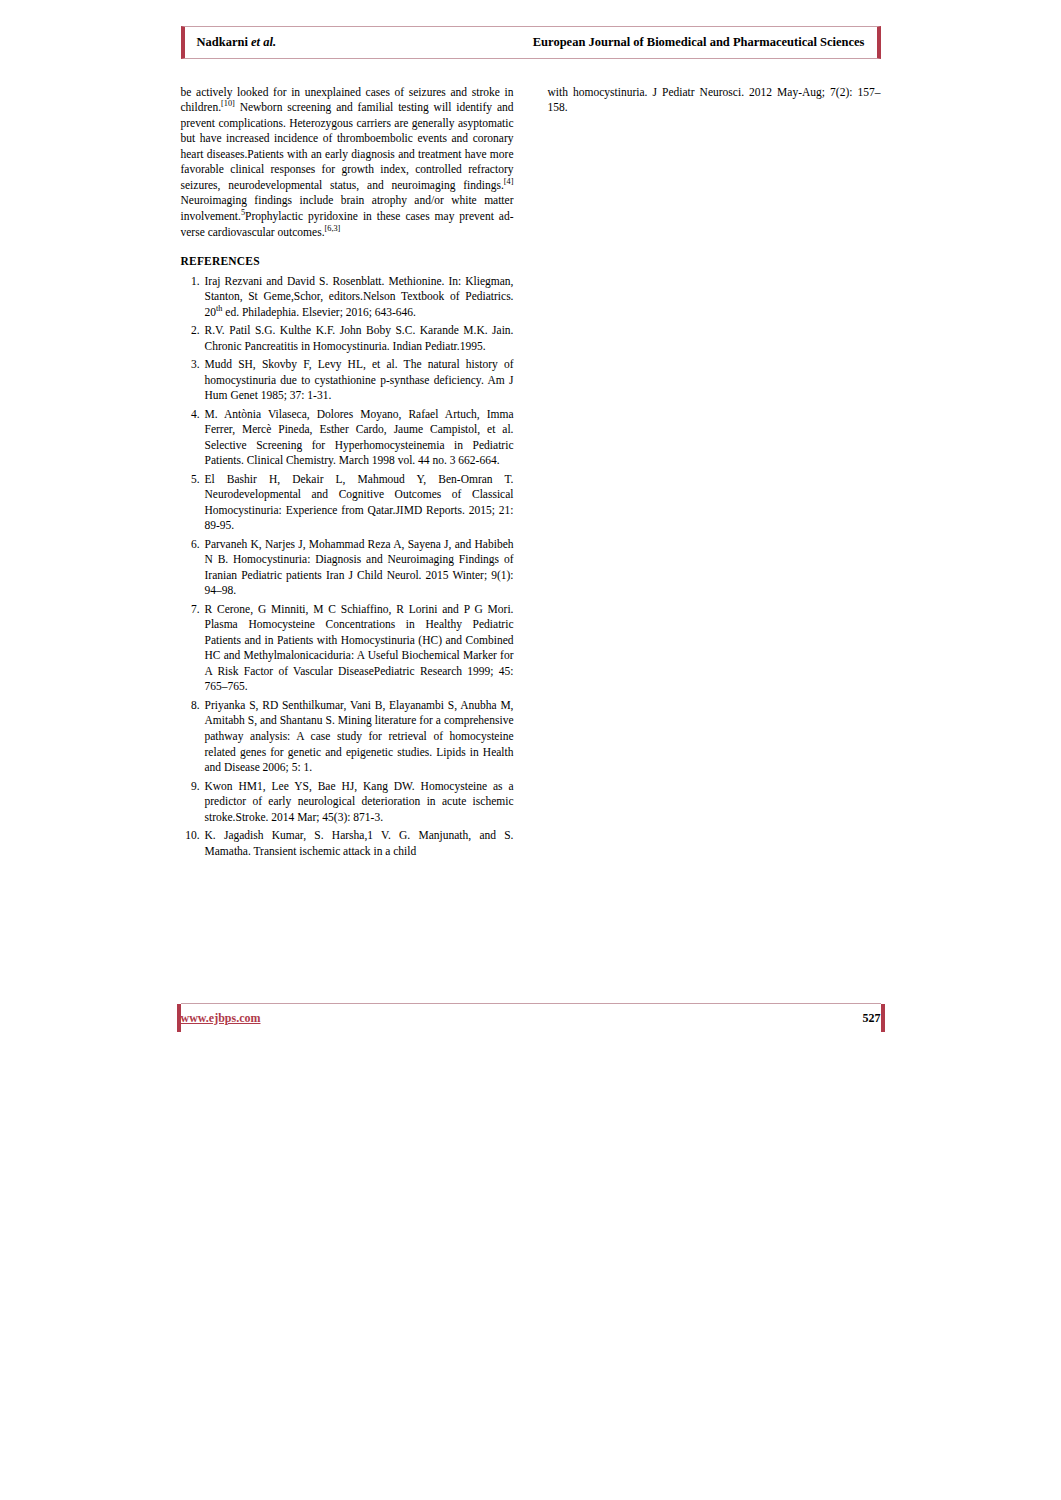Nadkarni et al.
European Journal of Biomedical and Pharmaceutical Sciences
be actively looked for in unexplained cases of seizures and stroke in children.[10] Newborn screening and familial testing will identify and prevent complications. Heterozygous carriers are generally asyptomatic but have increased incidence of thromboembolic events and coronary heart diseases.Patients with an early diagnosis and treatment have more favorable clinical responses for growth index, controlled refractory seizures, neurodevelopmental status, and neuroimaging findings.[4] Neuroimaging findings include brain atrophy and/or white matter involvement.5Prophylactic pyridoxine in these cases may prevent adverse cardiovascular outcomes.[6,3]
REFERENCES
Iraj Rezvani and David S. Rosenblatt. Methionine. In: Kliegman, Stanton, St Geme,Schor, editors.Nelson Textbook of Pediatrics. 20th ed. Philadephia. Elsevier; 2016; 643-646.
R.V. Patil S.G. Kulthe K.F. John Boby S.C. Karande M.K. Jain. Chronic Pancreatitis in Homocystinuria. Indian Pediatr.1995.
Mudd SH, Skovby F, Levy HL, et al. The natural history of homocystinuria due to cystathionine p-synthase deficiency. Am J Hum Genet 1985; 37: 1-31.
M. Antònia Vilaseca, Dolores Moyano, Rafael Artuch, Imma Ferrer, Mercè Pineda, Esther Cardo, Jaume Campistol, et al. Selective Screening for Hyperhomocysteinemia in Pediatric Patients. Clinical Chemistry. March 1998 vol. 44 no. 3 662-664.
El Bashir H, Dekair L, Mahmoud Y, Ben-Omran T. Neurodevelopmental and Cognitive Outcomes of Classical Homocystinuria: Experience from Qatar.JIMD Reports. 2015; 21: 89-95.
Parvaneh K, Narjes J, Mohammad Reza A, Sayena J, and Habibeh N B. Homocystinuria: Diagnosis and Neuroimaging Findings of Iranian Pediatric patients Iran J Child Neurol. 2015 Winter; 9(1): 94–98.
R Cerone, G Minniti, M C Schiaffino, R Lorini and P G Mori. Plasma Homocysteine Concentrations in Healthy Pediatric Patients and in Patients with Homocystinuria (HC) and Combined HC and Methylmalonicaciduria: A Useful Biochemical Marker for A Risk Factor of Vascular DiseasePediatric Research 1999; 45: 765–765.
Priyanka S, RD Senthilkumar, Vani B, Elayanambi S, Anubha M, Amitabh S, and Shantanu S. Mining literature for a comprehensive pathway analysis: A case study for retrieval of homocysteine related genes for genetic and epigenetic studies. Lipids in Health and Disease 2006; 5: 1.
Kwon HM1, Lee YS, Bae HJ, Kang DW. Homocysteine as a predictor of early neurological deterioration in acute ischemic stroke.Stroke. 2014 Mar; 45(3): 871-3.
K. Jagadish Kumar, S. Harsha,1 V. G. Manjunath, and S. Mamatha. Transient ischemic attack in a child
with homocystinuria. J Pediatr Neurosci. 2012 May-Aug; 7(2): 157–158.
www.ejbps.com 527